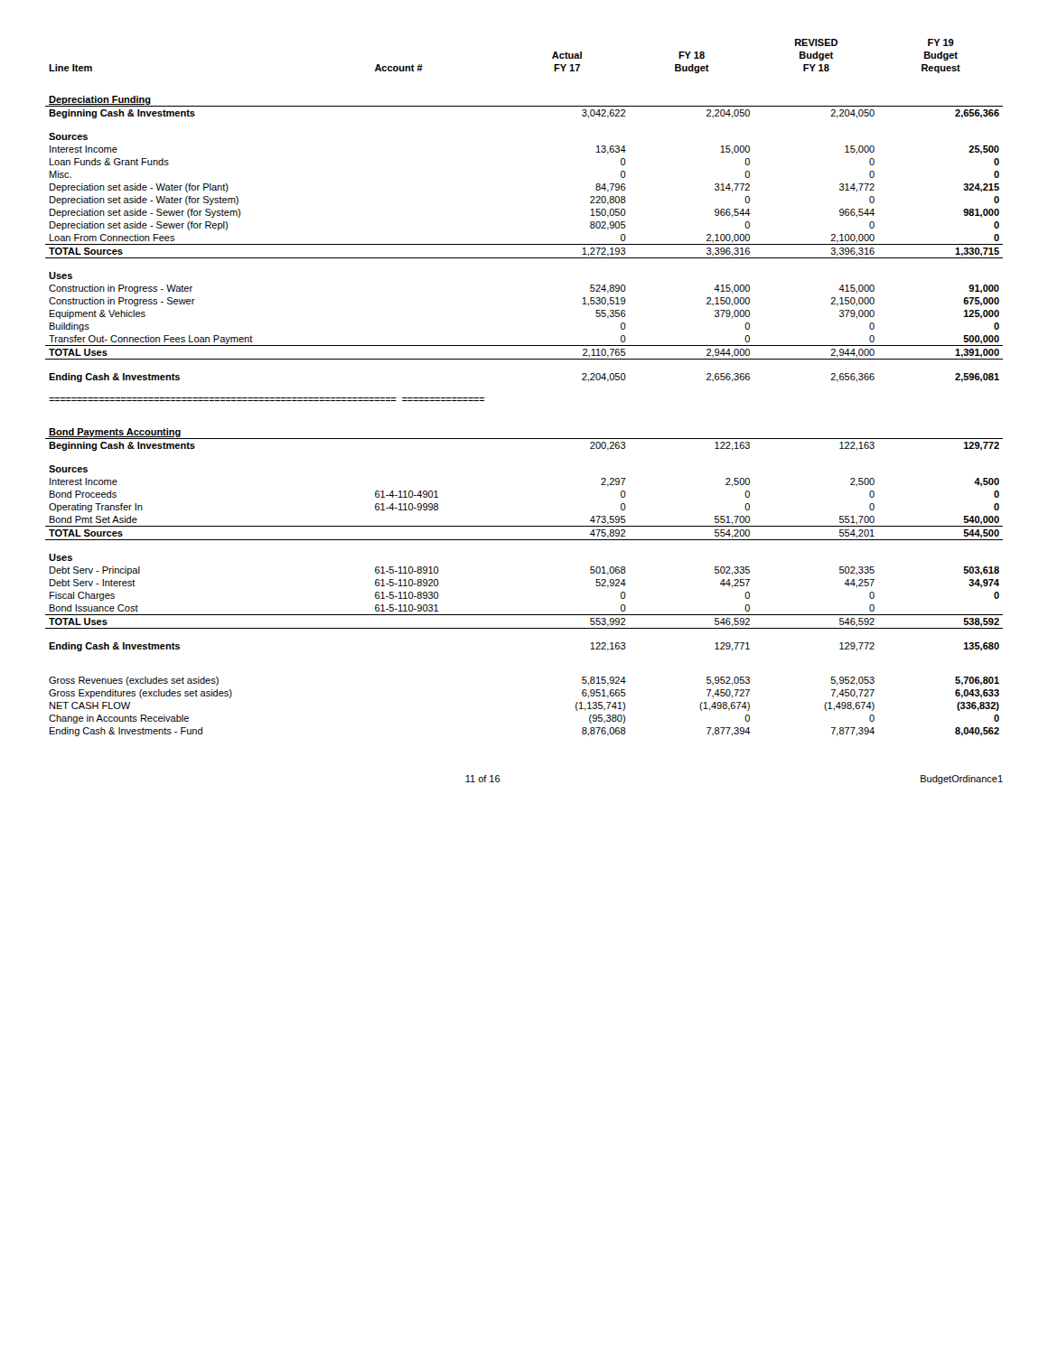| | | | | REVISED | FY 19 |
| --- | --- | --- | --- | --- | --- |
| | | Actual | FY 18 | Budget | Budget |
| Line Item | Account # | FY 17 | Budget | FY 18 | Request |
| Depreciation Funding | |
| Beginning Cash & Investments | | 3,042,622 | 2,204,050 | 2,204,050 | 2,656,366 |
| Sources | |
| Interest Income | | 13,634 | 15,000 | 15,000 | 25,500 |
| Loan Funds & Grant Funds | | 0 | 0 | 0 | 0 |
| Misc. | | 0 | 0 | 0 | 0 |
| Depreciation set aside - Water (for Plant) | | 84,796 | 314,772 | 314,772 | 324,215 |
| Depreciation set aside - Water (for System) | | 220,808 | 0 | 0 | 0 |
| Depreciation set aside - Sewer (for System) | | 150,050 | 966,544 | 966,544 | 981,000 |
| Depreciation set aside - Sewer (for Repl) | | 802,905 | 0 | 0 | 0 |
| Loan From Connection Fees | | 0 | 2,100,000 | 2,100,000 | 0 |
| TOTAL Sources | | 1,272,193 | 3,396,316 | 3,396,316 | 1,330,715 |
| Uses | |
| Construction in Progress - Water | | 524,890 | 415,000 | 415,000 | 91,000 |
| Construction in Progress - Sewer | | 1,530,519 | 2,150,000 | 2,150,000 | 675,000 |
| Equipment & Vehicles | | 55,356 | 379,000 | 379,000 | 125,000 |
| Buildings | | 0 | 0 | 0 | 0 |
| Transfer Out- Connection Fees Loan Payment | | 0 | 0 | 0 | 500,000 |
| TOTAL Uses | | 2,110,765 | 2,944,000 | 2,944,000 | 1,391,000 |
| Ending Cash & Investments | | 2,204,050 | 2,656,366 | 2,656,366 | 2,596,081 |
| =============================================================== =============== |
| Bond Payments Accounting | |
| Beginning Cash & Investments | | 200,263 | 122,163 | 122,163 | 129,772 |
| Sources | |
| Interest Income | | 2,297 | 2,500 | 2,500 | 4,500 |
| Bond Proceeds | 61-4-110-4901 | 0 | 0 | 0 | 0 |
| Operating Transfer In | 61-4-110-9998 | 0 | 0 | 0 | 0 |
| Bond Pmt Set Aside | | 473,595 | 551,700 | 551,700 | 540,000 |
| TOTAL Sources | | 475,892 | 554,200 | 554,201 | 544,500 |
| Uses | |
| Debt Serv - Principal | 61-5-110-8910 | 501,068 | 502,335 | 502,335 | 503,618 |
| Debt Serv - Interest | 61-5-110-8920 | 52,924 | 44,257 | 44,257 | 34,974 |
| Fiscal Charges | 61-5-110-8930 | 0 | 0 | 0 | 0 |
| Bond Issuance Cost | 61-5-110-9031 | 0 | 0 | 0 | |
| TOTAL Uses | | 553,992 | 546,592 | 546,592 | 538,592 |
| Ending Cash & Investments | | 122,163 | 129,771 | 129,772 | 135,680 |
| Gross Revenues (excludes set asides) | | 5,815,924 | 5,952,053 | 5,952,053 | 5,706,801 |
| Gross Expenditures (excludes set asides) | | 6,951,665 | 7,450,727 | 7,450,727 | 6,043,633 |
| NET CASH FLOW | | (1,135,741) | (1,498,674) | (1,498,674) | (336,832) |
| Change in Accounts Receivable | | (95,380) | 0 | 0 | 0 |
| Ending Cash & Investments - Fund | | 8,876,068 | 7,877,394 | 7,877,394 | 8,040,562 |
11 of 16
BudgetOrdinance1